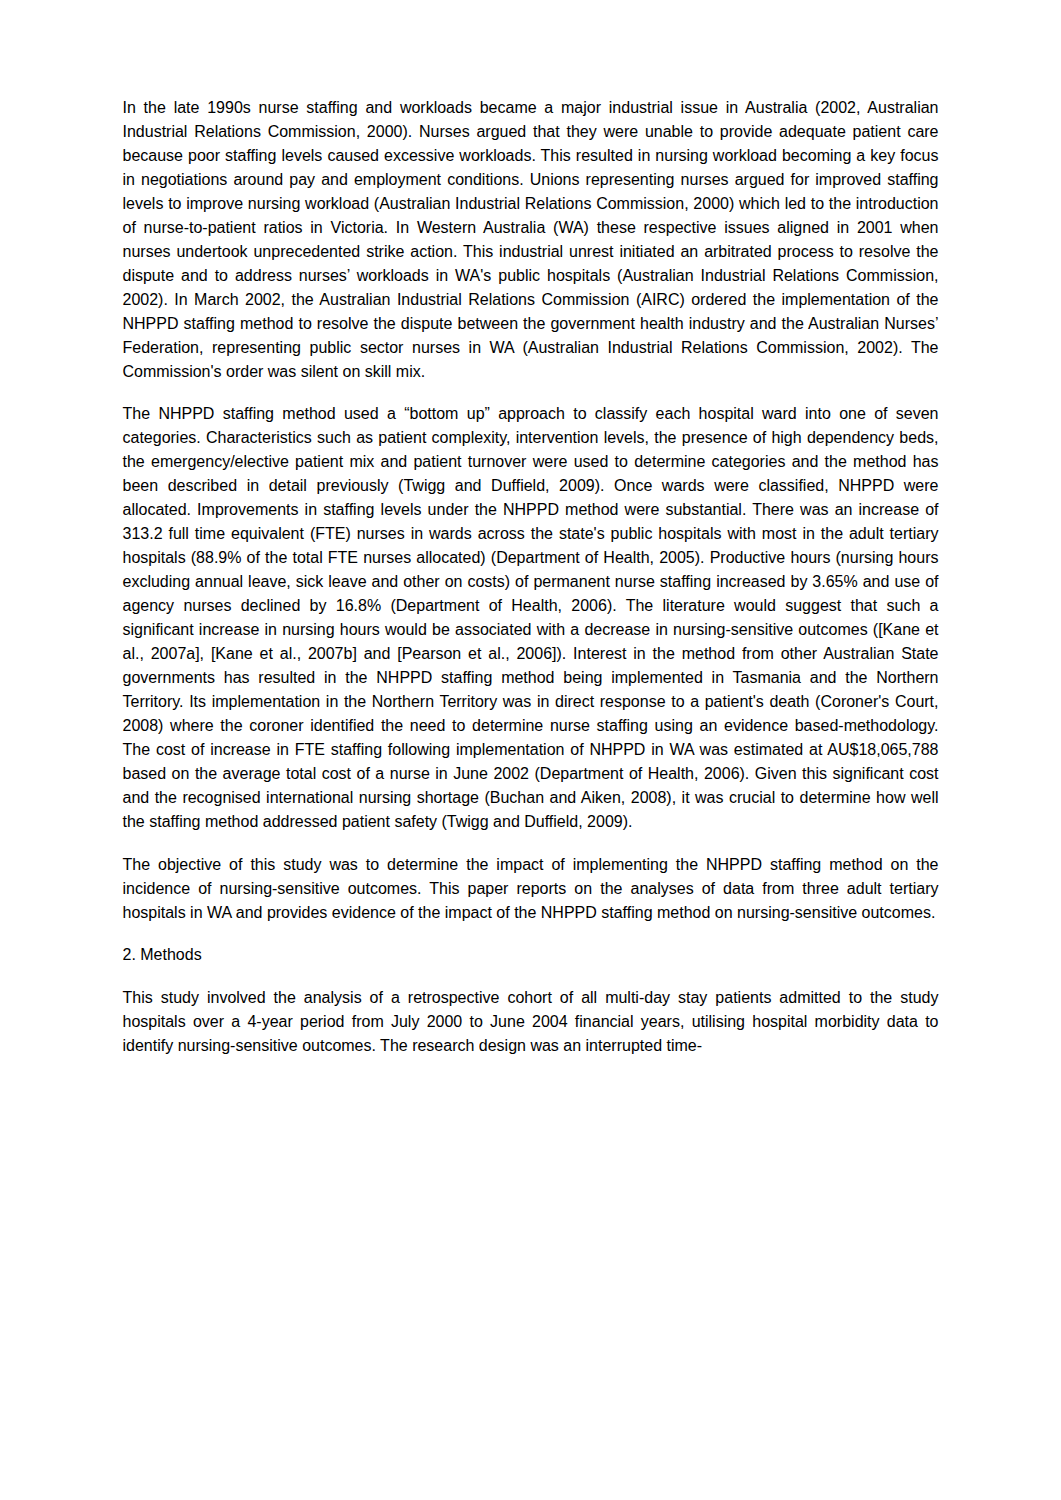In the late 1990s nurse staffing and workloads became a major industrial issue in Australia (2002, Australian Industrial Relations Commission, 2000). Nurses argued that they were unable to provide adequate patient care because poor staffing levels caused excessive workloads. This resulted in nursing workload becoming a key focus in negotiations around pay and employment conditions. Unions representing nurses argued for improved staffing levels to improve nursing workload (Australian Industrial Relations Commission, 2000) which led to the introduction of nurse-to-patient ratios in Victoria. In Western Australia (WA) these respective issues aligned in 2001 when nurses undertook unprecedented strike action. This industrial unrest initiated an arbitrated process to resolve the dispute and to address nurses’ workloads in WA's public hospitals (Australian Industrial Relations Commission, 2002). In March 2002, the Australian Industrial Relations Commission (AIRC) ordered the implementation of the NHPPD staffing method to resolve the dispute between the government health industry and the Australian Nurses’ Federation, representing public sector nurses in WA (Australian Industrial Relations Commission, 2002). The Commission's order was silent on skill mix.
The NHPPD staffing method used a “bottom up” approach to classify each hospital ward into one of seven categories. Characteristics such as patient complexity, intervention levels, the presence of high dependency beds, the emergency/elective patient mix and patient turnover were used to determine categories and the method has been described in detail previously (Twigg and Duffield, 2009). Once wards were classified, NHPPD were allocated. Improvements in staffing levels under the NHPPD method were substantial. There was an increase of 313.2 full time equivalent (FTE) nurses in wards across the state's public hospitals with most in the adult tertiary hospitals (88.9% of the total FTE nurses allocated) (Department of Health, 2005). Productive hours (nursing hours excluding annual leave, sick leave and other on costs) of permanent nurse staffing increased by 3.65% and use of agency nurses declined by 16.8% (Department of Health, 2006). The literature would suggest that such a significant increase in nursing hours would be associated with a decrease in nursing-sensitive outcomes ([Kane et al., 2007a], [Kane et al., 2007b] and [Pearson et al., 2006]). Interest in the method from other Australian State governments has resulted in the NHPPD staffing method being implemented in Tasmania and the Northern Territory. Its implementation in the Northern Territory was in direct response to a patient's death (Coroner's Court, 2008) where the coroner identified the need to determine nurse staffing using an evidence based-methodology. The cost of increase in FTE staffing following implementation of NHPPD in WA was estimated at AU$18,065,788 based on the average total cost of a nurse in June 2002 (Department of Health, 2006). Given this significant cost and the recognised international nursing shortage (Buchan and Aiken, 2008), it was crucial to determine how well the staffing method addressed patient safety (Twigg and Duffield, 2009).
The objective of this study was to determine the impact of implementing the NHPPD staffing method on the incidence of nursing-sensitive outcomes. This paper reports on the analyses of data from three adult tertiary hospitals in WA and provides evidence of the impact of the NHPPD staffing method on nursing-sensitive outcomes.
2. Methods
This study involved the analysis of a retrospective cohort of all multi-day stay patients admitted to the study hospitals over a 4-year period from July 2000 to June 2004 financial years, utilising hospital morbidity data to identify nursing-sensitive outcomes. The research design was an interrupted time-